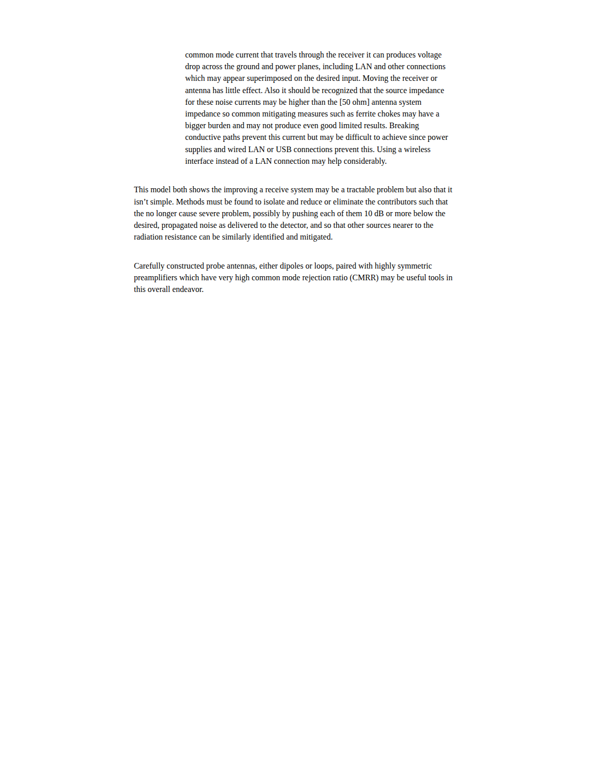common mode current that travels through the receiver it can produces voltage drop across the ground and power planes, including LAN and other connections which may appear superimposed on the desired input. Moving the receiver or antenna has little effect. Also it should be recognized that the source impedance for these noise currents may be higher than the [50 ohm] antenna system impedance so common mitigating measures such as ferrite chokes may have a bigger burden and may not produce even good limited results. Breaking conductive paths prevent this current but may be difficult to achieve since power supplies and wired LAN or USB connections prevent this. Using a wireless interface instead of a LAN connection may help considerably.
This model both shows the improving a receive system may be a tractable problem but also that it isn’t simple. Methods must be found to isolate and reduce or eliminate the contributors such that the no longer cause severe problem, possibly by pushing each of them 10 dB or more below the desired, propagated noise as delivered to the detector, and so that other sources nearer to the radiation resistance can be similarly identified and mitigated.
Carefully constructed probe antennas, either dipoles or loops, paired with highly symmetric preamplifiers which have very high common mode rejection ratio (CMRR) may be useful tools in this overall endeavor.